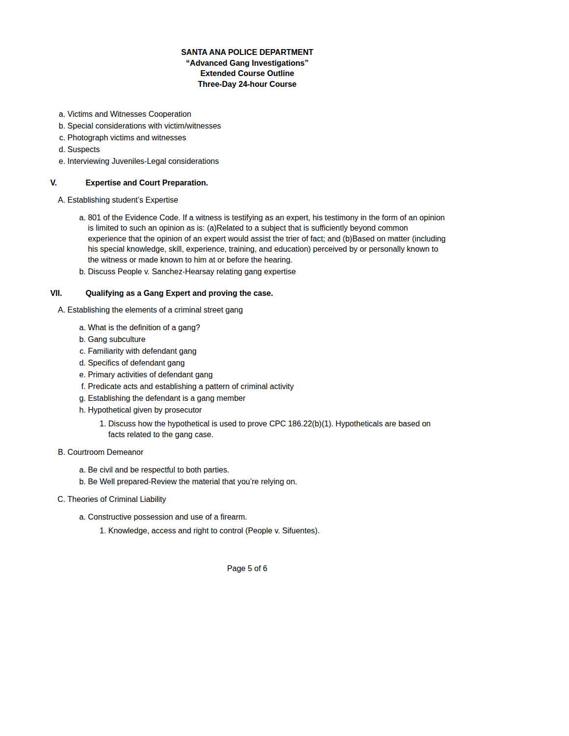SANTA ANA POLICE DEPARTMENT
“Advanced Gang Investigations”
Extended Course Outline
Three-Day 24-hour Course
Victims and Witnesses Cooperation
Special considerations with victim/witnesses
Photograph victims and witnesses
Suspects
Interviewing Juveniles-Legal considerations
V. Expertise and Court Preparation.
Establishing student’s Expertise
801 of the Evidence Code. If a witness is testifying as an expert, his testimony in the form of an opinion is limited to such an opinion as is: (a)Related to a subject that is sufficiently beyond common experience that the opinion of an expert would assist the trier of fact; and (b)Based on matter (including his special knowledge, skill, experience, training, and education) perceived by or personally known to the witness or made known to him at or before the hearing.
Discuss People v. Sanchez-Hearsay relating gang expertise
VII. Qualifying as a Gang Expert and proving the case.
Establishing the elements of a criminal street gang
What is the definition of a gang?
Gang subculture
Familiarity with defendant gang
Specifics of defendant gang
Primary activities of defendant gang
Predicate acts and establishing a pattern of criminal activity
Establishing the defendant is a gang member
Hypothetical given by prosecutor
Discuss how the hypothetical is used to prove CPC 186.22(b)(1). Hypotheticals are based on facts related to the gang case.
Courtroom Demeanor
Be civil and be respectful to both parties.
Be Well prepared-Review the material that you’re relying on.
Theories of Criminal Liability
Constructive possession and use of a firearm.
Knowledge, access and right to control (People v. Sifuentes).
Page 5 of 6